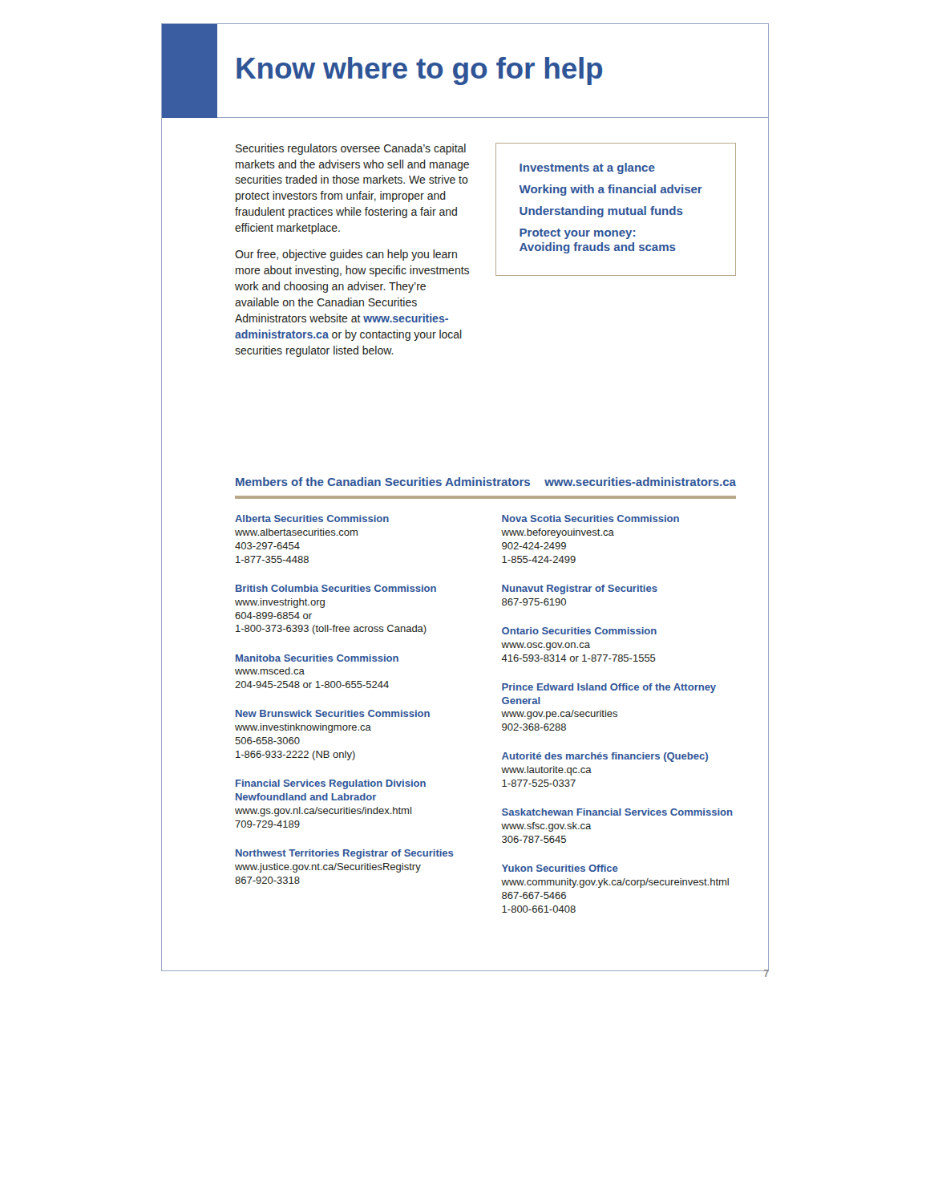Know where to go for help
Securities regulators oversee Canada’s capital markets and the advisers who sell and manage securities traded in those markets. We strive to protect investors from unfair, improper and fraudulent practices while fostering a fair and efficient marketplace.
Our free, objective guides can help you learn more about investing, how specific investments work and choosing an adviser. They’re available on the Canadian Securities Administrators website at www.securities-administrators.ca or by contacting your local securities regulator listed below.
Investments at a glance
Working with a financial adviser
Understanding mutual funds
Protect your money:
Avoiding frauds and scams
Members of the Canadian Securities Administrators
www.securities-administrators.ca
Alberta Securities Commission
www.albertasecurities.com
403-297-6454
1-877-355-4488
British Columbia Securities Commission
www.investright.org
604-899-6854 or
1-800-373-6393 (toll-free across Canada)
Manitoba Securities Commission
www.msced.ca
204-945-2548 or 1-800-655-5244
New Brunswick Securities Commission
www.investinknowingmore.ca
506-658-3060
1-866-933-2222 (NB only)
Financial Services Regulation Division
Newfoundland and Labrador
www.gs.gov.nl.ca/securities/index.html
709-729-4189
Northwest Territories Registrar of Securities
www.justice.gov.nt.ca/SecuritiesRegistry
867-920-3318
Nova Scotia Securities Commission
www.beforeyouinvest.ca
902-424-2499
1-855-424-2499
Nunavut Registrar of Securities
867-975-6190
Ontario Securities Commission
www.osc.gov.on.ca
416-593-8314 or 1-877-785-1555
Prince Edward Island Office of the Attorney General
www.gov.pe.ca/securities
902-368-6288
Autorité des marchés financiers (Quebec)
www.lautorite.qc.ca
1-877-525-0337
Saskatchewan Financial Services Commission
www.sfsc.gov.sk.ca
306-787-5645
Yukon Securities Office
www.community.gov.yk.ca/corp/secureinvest.html
867-667-5466
1-800-661-0408
7